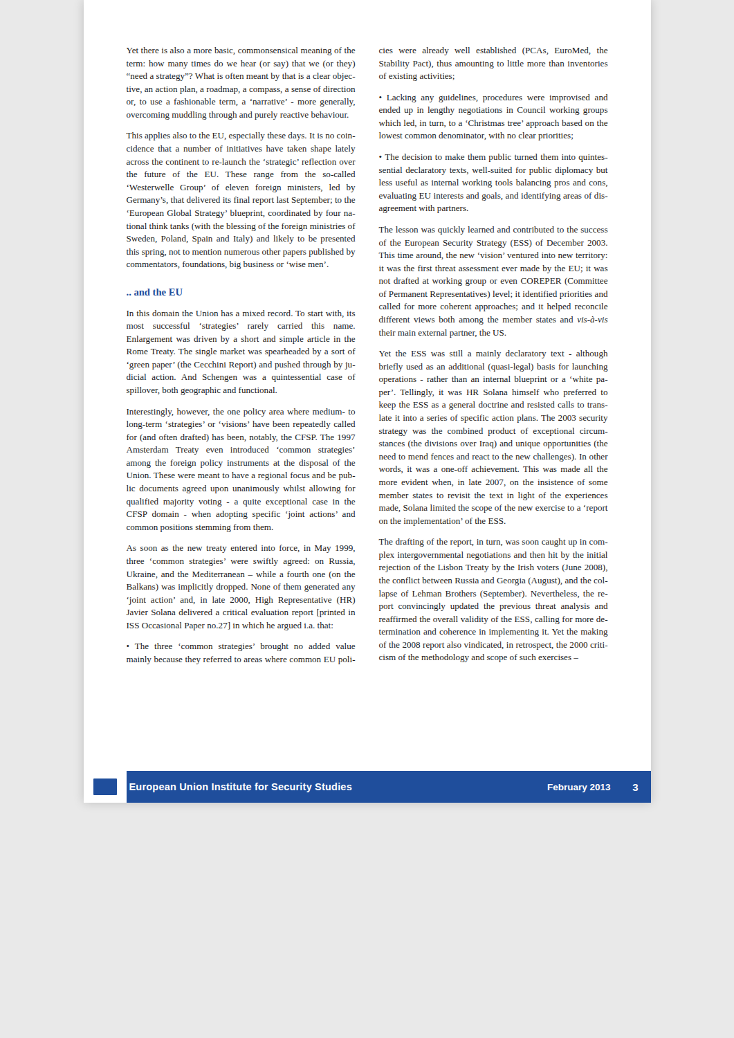Yet there is also a more basic, commonsensical meaning of the term: how many times do we hear (or say) that we (or they) “need a strategy”? What is often meant by that is a clear objective, an action plan, a roadmap, a compass, a sense of direction or, to use a fashionable term, a ‘narrative’ - more generally, overcoming muddling through and purely reactive behaviour.
This applies also to the EU, especially these days. It is no coincidence that a number of initiatives have taken shape lately across the continent to re-launch the ‘strategic’ reflection over the future of the EU. These range from the so-called ‘Westerwelle Group’ of eleven foreign ministers, led by Germany’s, that delivered its final report last September; to the ‘European Global Strategy’ blueprint, coordinated by four national think tanks (with the blessing of the foreign ministries of Sweden, Poland, Spain and Italy) and likely to be presented this spring, not to mention numerous other papers published by commentators, foundations, big business or ‘wise men’.
.. and the EU
In this domain the Union has a mixed record. To start with, its most successful ‘strategies’ rarely carried this name. Enlargement was driven by a short and simple article in the Rome Treaty. The single market was spearheaded by a sort of ‘green paper’ (the Cecchini Report) and pushed through by judicial action. And Schengen was a quintessential case of spillover, both geographic and functional.
Interestingly, however, the one policy area where medium- to long-term ‘strategies’ or ‘visions’ have been repeatedly called for (and often drafted) has been, notably, the CFSP. The 1997 Amsterdam Treaty even introduced ‘common strategies’ among the foreign policy instruments at the disposal of the Union. These were meant to have a regional focus and be public documents agreed upon unanimously whilst allowing for qualified majority voting - a quite exceptional case in the CFSP domain - when adopting specific ‘joint actions’ and common positions stemming from them.
As soon as the new treaty entered into force, in May 1999, three ‘common strategies’ were swiftly agreed: on Russia, Ukraine, and the Mediterranean – while a fourth one (on the Balkans) was implicitly dropped. None of them generated any ‘joint action’ and, in late 2000, High Representative (HR) Javier Solana delivered a critical evaluation report [printed in ISS Occasional Paper no.27] in which he argued i.a. that:
• The three ‘common strategies’ brought no added value mainly because they referred to areas where common EU policies were already well established (PCAs, EuroMed, the Stability Pact), thus amounting to little more than inventories of existing activities;
• Lacking any guidelines, procedures were improvised and ended up in lengthy negotiations in Council working groups which led, in turn, to a ‘Christmas tree’ approach based on the lowest common denominator, with no clear priorities;
• The decision to make them public turned them into quintessential declaratory texts, well-suited for public diplomacy but less useful as internal working tools balancing pros and cons, evaluating EU interests and goals, and identifying areas of disagreement with partners.
The lesson was quickly learned and contributed to the success of the European Security Strategy (ESS) of December 2003. This time around, the new ‘vision’ ventured into new territory: it was the first threat assessment ever made by the EU; it was not drafted at working group or even COREPER (Committee of Permanent Representatives) level; it identified priorities and called for more coherent approaches; and it helped reconcile different views both among the member states and vis-à-vis their main external partner, the US.
Yet the ESS was still a mainly declaratory text - although briefly used as an additional (quasi-legal) basis for launching operations - rather than an internal blueprint or a ‘white paper’. Tellingly, it was HR Solana himself who preferred to keep the ESS as a general doctrine and resisted calls to translate it into a series of specific action plans. The 2003 security strategy was the combined product of exceptional circumstances (the divisions over Iraq) and unique opportunities (the need to mend fences and react to the new challenges). In other words, it was a one-off achievement. This was made all the more evident when, in late 2007, on the insistence of some member states to revisit the text in light of the experiences made, Solana limited the scope of the new exercise to a ‘report on the implementation’ of the ESS.
The drafting of the report, in turn, was soon caught up in complex intergovernmental negotiations and then hit by the initial rejection of the Lisbon Treaty by the Irish voters (June 2008), the conflict between Russia and Georgia (August), and the collapse of Lehman Brothers (September). Nevertheless, the report convincingly updated the previous threat analysis and reaffirmed the overall validity of the ESS, calling for more determination and coherence in implementing it. Yet the making of the 2008 report also vindicated, in retrospect, the 2000 criticism of the methodology and scope of such exercises –
European Union Institute for Security Studies
February 2013
3